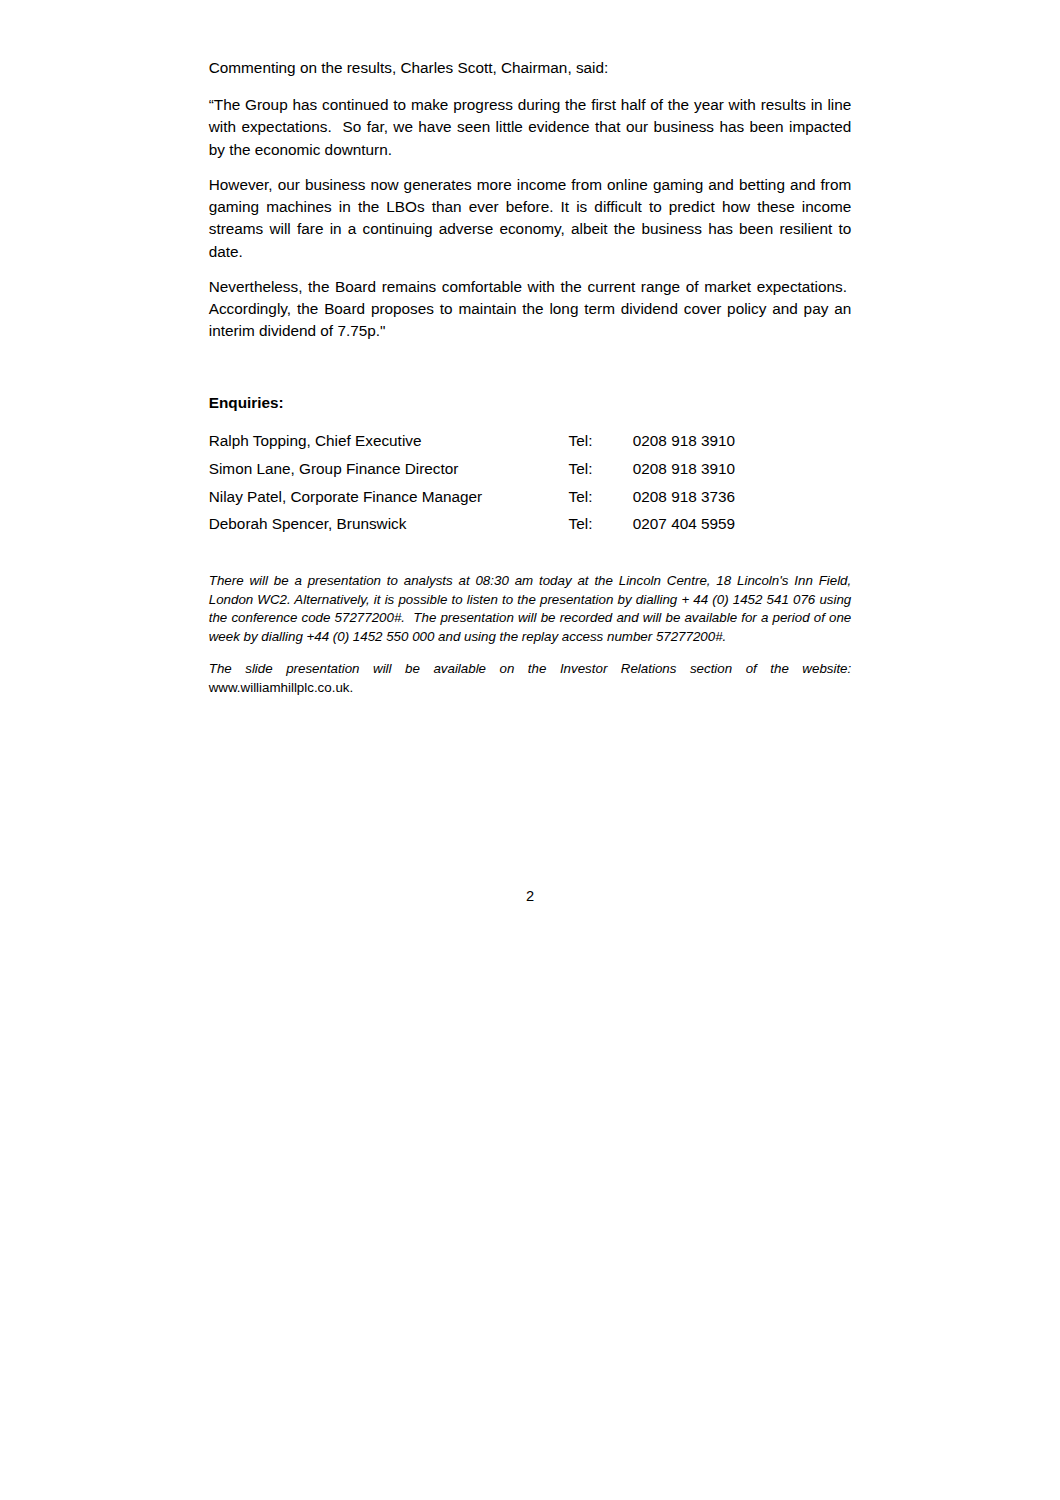Commenting on the results, Charles Scott, Chairman, said:
“The Group has continued to make progress during the first half of the year with results in line with expectations. So far, we have seen little evidence that our business has been impacted by the economic downturn.
However, our business now generates more income from online gaming and betting and from gaming machines in the LBOs than ever before. It is difficult to predict how these income streams will fare in a continuing adverse economy, albeit the business has been resilient to date.
Nevertheless, the Board remains comfortable with the current range of market expectations. Accordingly, the Board proposes to maintain the long term dividend cover policy and pay an interim dividend of 7.75p."
Enquiries:
| Ralph Topping, Chief Executive | Tel: | 0208 918 3910 |
| Simon Lane, Group Finance Director | Tel: | 0208 918 3910 |
| Nilay Patel, Corporate Finance Manager | Tel: | 0208 918 3736 |
| Deborah Spencer, Brunswick | Tel: | 0207 404 5959 |
There will be a presentation to analysts at 08:30 am today at the Lincoln Centre, 18 Lincoln's Inn Field, London WC2. Alternatively, it is possible to listen to the presentation by dialling + 44 (0) 1452 541 076 using the conference code 57277200#. The presentation will be recorded and will be available for a period of one week by dialling +44 (0) 1452 550 000 and using the replay access number 57277200#.
The slide presentation will be available on the Investor Relations section of the website: www.williamhillplc.co.uk.
2